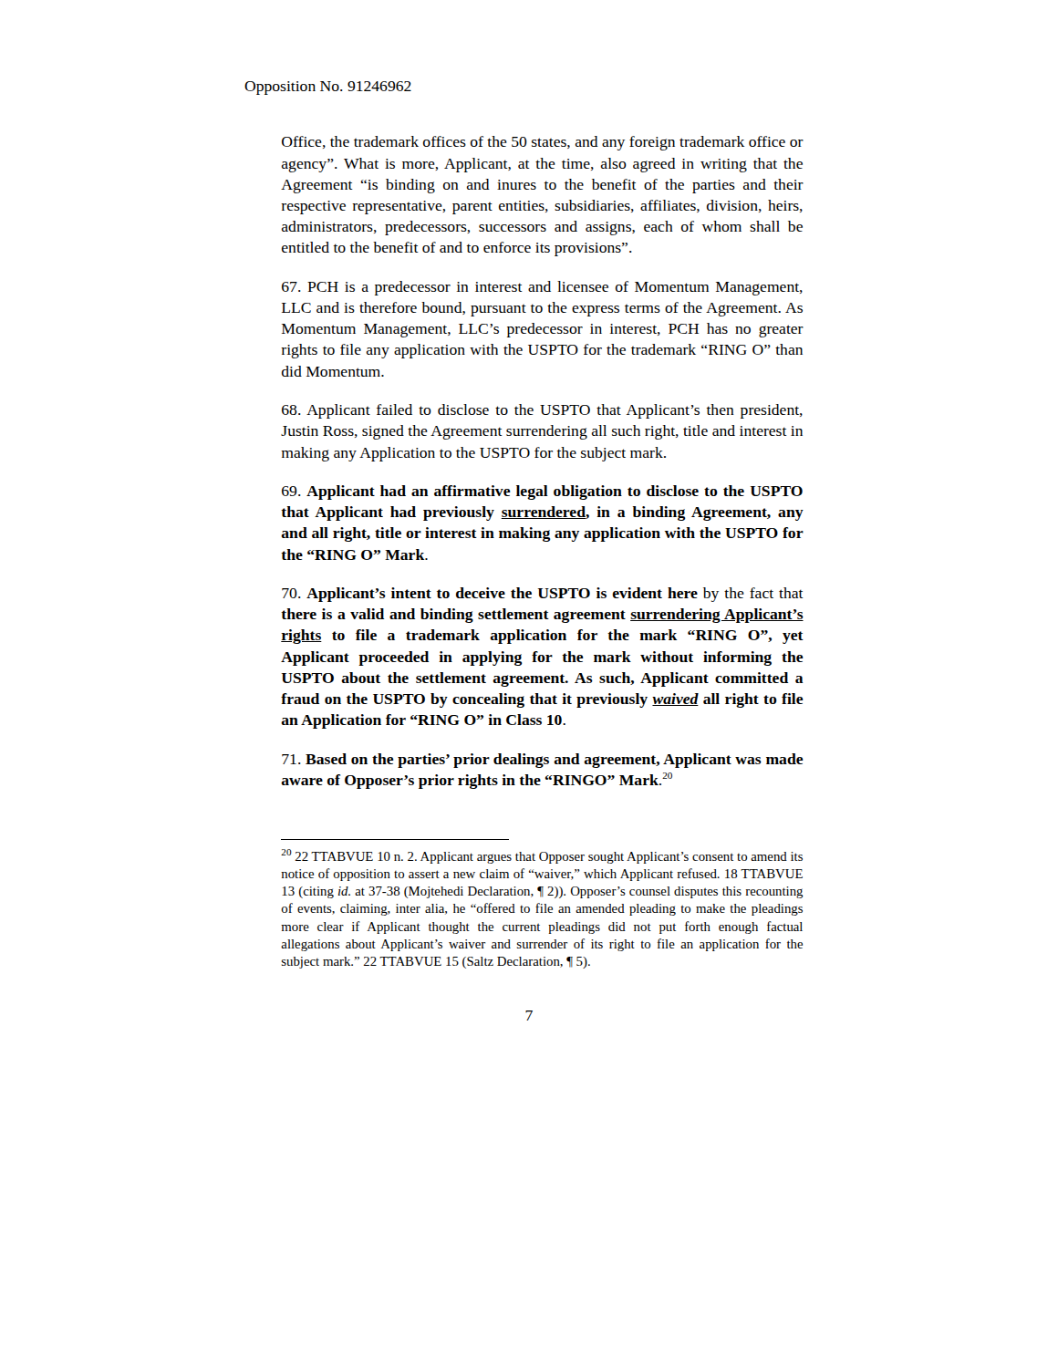Opposition No. 91246962
Office, the trademark offices of the 50 states, and any foreign trademark office or agency”. What is more, Applicant, at the time, also agreed in writing that the Agreement “is binding on and inures to the benefit of the parties and their respective representative, parent entities, subsidiaries, affiliates, division, heirs, administrators, predecessors, successors and assigns, each of whom shall be entitled to the benefit of and to enforce its provisions”.
67. PCH is a predecessor in interest and licensee of Momentum Management, LLC and is therefore bound, pursuant to the express terms of the Agreement. As Momentum Management, LLC’s predecessor in interest, PCH has no greater rights to file any application with the USPTO for the trademark “RING O” than did Momentum.
68. Applicant failed to disclose to the USPTO that Applicant’s then president, Justin Ross, signed the Agreement surrendering all such right, title and interest in making any Application to the USPTO for the subject mark.
69. Applicant had an affirmative legal obligation to disclose to the USPTO that Applicant had previously surrendered, in a binding Agreement, any and all right, title or interest in making any application with the USPTO for the “RING O” Mark.
70. Applicant’s intent to deceive the USPTO is evident here by the fact that there is a valid and binding settlement agreement surrendering Applicant’s rights to file a trademark application for the mark “RING O”, yet Applicant proceeded in applying for the mark without informing the USPTO about the settlement agreement. As such, Applicant committed a fraud on the USPTO by concealing that it previously waived all right to file an Application for “RING O” in Class 10.
71. Based on the parties’ prior dealings and agreement, Applicant was made aware of Opposer’s prior rights in the “RINGO” Mark.20
20 22 TTABVUE 10 n. 2. Applicant argues that Opposer sought Applicant’s consent to amend its notice of opposition to assert a new claim of “waiver,” which Applicant refused. 18 TTABVUE 13 (citing id. at 37-38 (Mojtehedi Declaration, ¶ 2)). Opposer’s counsel disputes this recounting of events, claiming, inter alia, he “offered to file an amended pleading to make the pleadings more clear if Applicant thought the current pleadings did not put forth enough factual allegations about Applicant’s waiver and surrender of its right to file an application for the subject mark.” 22 TTABVUE 15 (Saltz Declaration, ¶ 5).
7